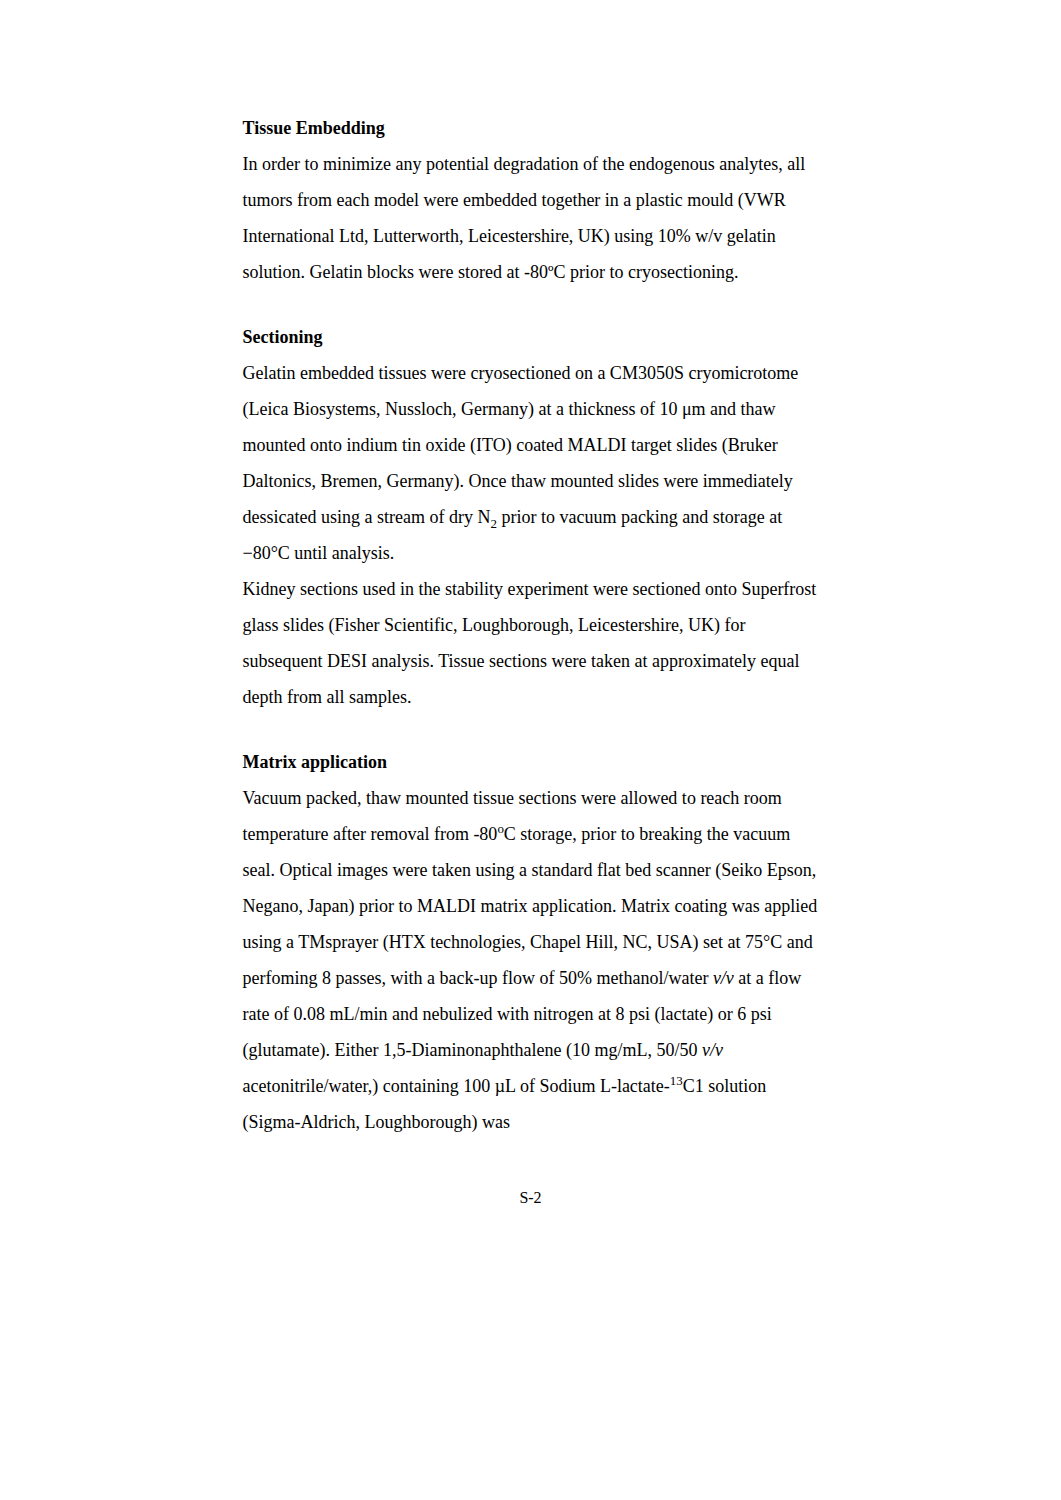Tissue Embedding
In order to minimize any potential degradation of the endogenous analytes, all tumors from each model were embedded together in a plastic mould (VWR International Ltd, Lutterworth, Leicestershire, UK) using 10% w/v gelatin solution. Gelatin blocks were stored at -80ºC prior to cryosectioning.
Sectioning
Gelatin embedded tissues were cryosectioned on a CM3050S cryomicrotome (Leica Biosystems, Nussloch, Germany) at a thickness of 10 μm and thaw mounted onto indium tin oxide (ITO) coated MALDI target slides (Bruker Daltonics, Bremen, Germany). Once thaw mounted slides were immediately dessicated using a stream of dry N2 prior to vacuum packing and storage at −80°C until analysis.
Kidney sections used in the stability experiment were sectioned onto Superfrost glass slides (Fisher Scientific, Loughborough, Leicestershire, UK) for subsequent DESI analysis. Tissue sections were taken at approximately equal depth from all samples.
Matrix application
Vacuum packed, thaw mounted tissue sections were allowed to reach room temperature after removal from -80oC storage, prior to breaking the vacuum seal. Optical images were taken using a standard flat bed scanner (Seiko Epson, Negano, Japan) prior to MALDI matrix application. Matrix coating was applied using a TMsprayer (HTX technologies, Chapel Hill, NC, USA) set at 75°C and perfoming 8 passes, with a back-up flow of 50% methanol/water v/v at a flow rate of 0.08 mL/min and nebulized with nitrogen at 8 psi (lactate) or 6 psi (glutamate). Either 1,5-Diaminonaphthalene (10 mg/mL, 50/50 v/v acetonitrile/water,) containing 100 µL of Sodium L-lactate-13C1 solution (Sigma-Aldrich, Loughborough) was
S-2